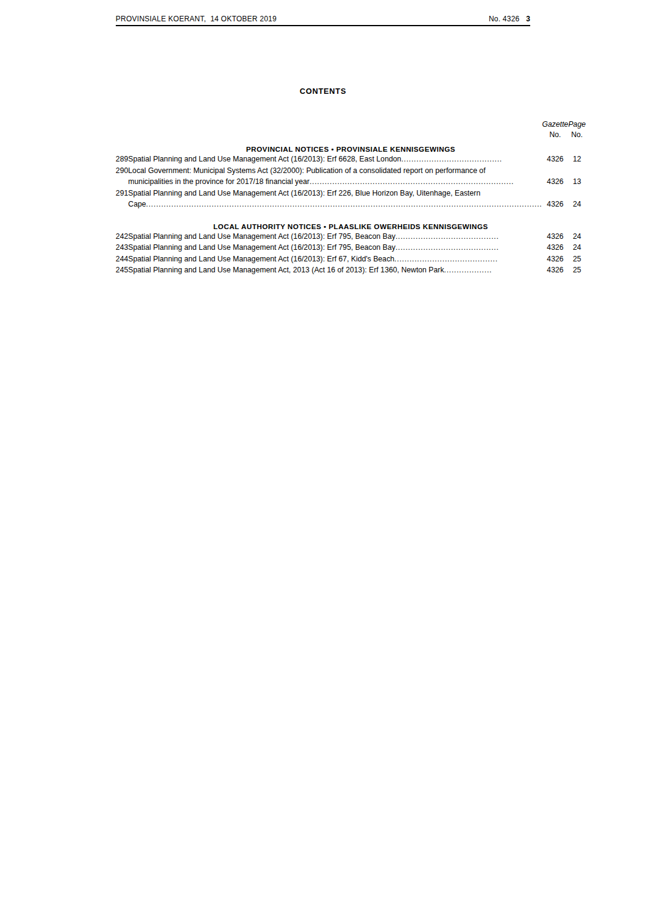PROVINSIALE KOERANT, 14 OKTOBER 2019
No. 4326 3
CONTENTS
| | | Gazette | Page |
| --- | --- | --- | --- |
| | | No. | No. |
| PROVINCIAL NOTICES • PROVINSIALE KENNISGEWINGS |
| 289 | Spatial Planning and Land Use Management Act (16/2013): Erf 6628, East London ........................................ | 4326 | 12 |
| 290 | Local Government: Municipal Systems Act (32/2000): Publication of a consolidated report on performance of | | |
| | municipalities in the province for 2017/18 financial year ................................................................................. | 4326 | 13 |
| 291 | Spatial Planning and Land Use Management Act (16/2013): Erf 226, Blue Horizon Bay, Uitenhage, Eastern | | |
| | Cape ............................................................................................................................................................. | 4326 | 24 |
| LOCAL AUTHORITY NOTICES • PLAASLIKE OWERHEIDS KENNISGEWINGS |
| 242 | Spatial Planning and Land Use Management Act (16/2013): Erf 795, Beacon Bay ......................................... | 4326 | 24 |
| 243 | Spatial Planning and Land Use Management Act (16/2013): Erf 795, Beacon Bay ......................................... | 4326 | 24 |
| 244 | Spatial Planning and Land Use Management Act (16/2013): Erf 67, Kidd's Beach ......................................... | 4326 | 25 |
| 245 | Spatial Planning and Land Use Management Act, 2013 (Act 16 of 2013): Erf 1360, Newton Park ................... | 4326 | 25 |